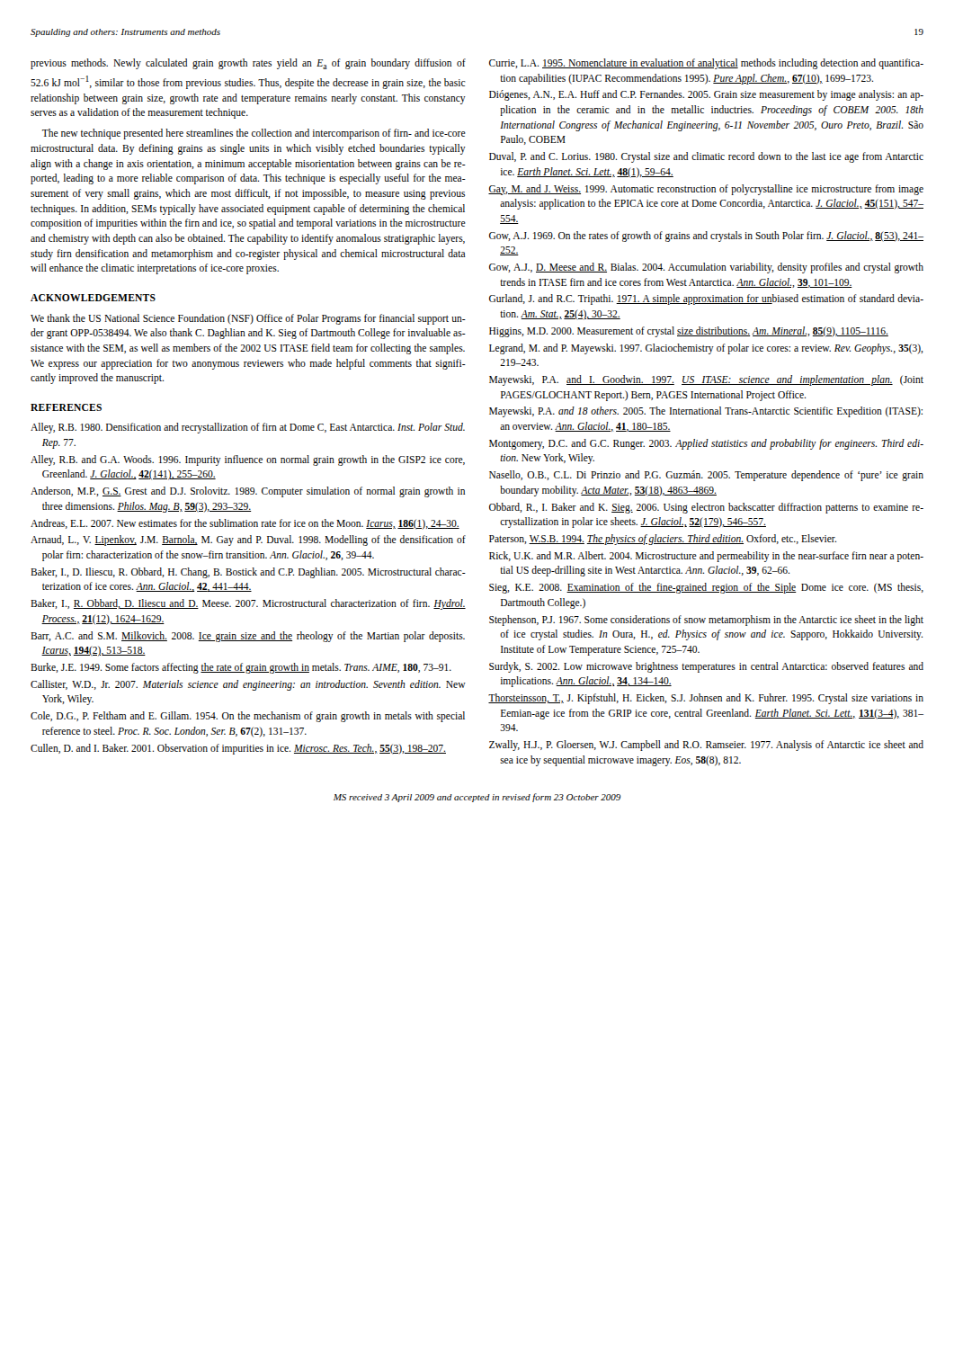Spaulding and others: Instruments and methods 19
previous methods. Newly calculated grain growth rates yield an Ea of grain boundary diffusion of 52.6 kJ mol−1, similar to those from previous studies. Thus, despite the decrease in grain size, the basic relationship between grain size, growth rate and temperature remains nearly constant. This constancy serves as a validation of the measurement technique.
The new technique presented here streamlines the collection and intercomparison of firn- and ice-core microstructural data. By defining grains as single units in which visibly etched boundaries typically align with a change in axis orientation, a minimum acceptable misorientation between grains can be reported, leading to a more reliable comparison of data. This technique is especially useful for the measurement of very small grains, which are most difficult, if not impossible, to measure using previous techniques. In addition, SEMs typically have associated equipment capable of determining the chemical composition of impurities within the firn and ice, so spatial and temporal variations in the microstructure and chemistry with depth can also be obtained. The capability to identify anomalous stratigraphic layers, study firn densification and metamorphism and co-register physical and chemical microstructural data will enhance the climatic interpretations of ice-core proxies.
ACKNOWLEDGEMENTS
We thank the US National Science Foundation (NSF) Office of Polar Programs for financial support under grant OPP-0538494. We also thank C. Daghlian and K. Sieg of Dartmouth College for invaluable assistance with the SEM, as well as members of the 2002 US ITASE field team for collecting the samples. We express our appreciation for two anonymous reviewers who made helpful comments that significantly improved the manuscript.
REFERENCES
Alley, R.B. 1980. Densification and recrystallization of firn at Dome C, East Antarctica. Inst. Polar Stud. Rep. 77.
Alley, R.B. and G.A. Woods. 1996. Impurity influence on normal grain growth in the GISP2 ice core, Greenland. J. Glaciol., 42(141), 255–260.
Anderson, M.P., G.S. Grest and D.J. Srolovitz. 1989. Computer simulation of normal grain growth in three dimensions. Philos. Mag. B, 59(3), 293–329.
Andreas, E.L. 2007. New estimates for the sublimation rate for ice on the Moon. Icarus, 186(1), 24–30.
Arnaud, L., V. Lipenkov, J.M. Barnola, M. Gay and P. Duval. 1998. Modelling of the densification of polar firn: characterization of the snow–firn transition. Ann. Glaciol., 26, 39–44.
Baker, I., D. Iliescu, R. Obbard, H. Chang, B. Bostick and C.P. Daghlian. 2005. Microstructural characterization of ice cores. Ann. Glaciol., 42, 441–444.
Baker, I., R. Obbard, D. Iliescu and D. Meese. 2007. Microstructural characterization of firn. Hydrol. Process., 21(12), 1624–1629.
Barr, A.C. and S.M. Milkovich. 2008. Ice grain size and the rheology of the Martian polar deposits. Icarus, 194(2), 513–518.
Burke, J.E. 1949. Some factors affecting the rate of grain growth in metals. Trans. AIME, 180, 73–91.
Callister, W.D., Jr. 2007. Materials science and engineering: an introduction. Seventh edition. New York, Wiley.
Cole, D.G., P. Feltham and E. Gillam. 1954. On the mechanism of grain growth in metals with special reference to steel. Proc. R. Soc. London, Ser. B, 67(2), 131–137.
Cullen, D. and I. Baker. 2001. Observation of impurities in ice. Microsc. Res. Tech., 55(3), 198–207.
Currie, L.A. 1995. Nomenclature in evaluation of analytical methods including detection and quantification capabilities (IUPAC Recommendations 1995). Pure Appl. Chem., 67(10), 1699–1723.
Diógenes, A.N., E.A. Huff and C.P. Fernandes. 2005. Grain size measurement by image analysis: an application in the ceramic and in the metallic inductries. Proceedings of COBEM 2005. 18th International Congress of Mechanical Engineering, 6-11 November 2005, Ouro Preto, Brazil. São Paulo, COBEM
Duval, P. and C. Lorius. 1980. Crystal size and climatic record down to the last ice age from Antarctic ice. Earth Planet. Sci. Lett., 48(1), 59–64.
Gay, M. and J. Weiss. 1999. Automatic reconstruction of polycrystalline ice microstructure from image analysis: application to the EPICA ice core at Dome Concordia, Antarctica. J. Glaciol., 45(151), 547–554.
Gow, A.J. 1969. On the rates of growth of grains and crystals in South Polar firn. J. Glaciol., 8(53), 241–252.
Gow, A.J., D. Meese and R. Bialas. 2004. Accumulation variability, density profiles and crystal growth trends in ITASE firn and ice cores from West Antarctica. Ann. Glaciol., 39, 101–109.
Gurland, J. and R.C. Tripathi. 1971. A simple approximation for unbiased estimation of standard deviation. Am. Stat., 25(4), 30–32.
Higgins, M.D. 2000. Measurement of crystal size distributions. Am. Mineral., 85(9), 1105–1116.
Legrand, M. and P. Mayewski. 1997. Glaciochemistry of polar ice cores: a review. Rev. Geophys., 35(3), 219–243.
Mayewski, P.A. and I. Goodwin. 1997. US ITASE: science and implementation plan. (Joint PAGES/GLOCHANT Report.) Bern, PAGES International Project Office.
Mayewski, P.A. and 18 others. 2005. The International Trans-Antarctic Scientific Expedition (ITASE): an overview. Ann. Glaciol., 41, 180–185.
Montgomery, D.C. and G.C. Runger. 2003. Applied statistics and probability for engineers. Third edition. New York, Wiley.
Nasello, O.B., C.L. Di Prinzio and P.G. Guzmán. 2005. Temperature dependence of ‘pure’ ice grain boundary mobility. Acta Mater., 53(18), 4863–4869.
Obbard, R., I. Baker and K. Sieg. 2006. Using electron backscatter diffraction patterns to examine recrystallization in polar ice sheets. J. Glaciol., 52(179), 546–557.
Paterson, W.S.B. 1994. The physics of glaciers. Third edition. Oxford, etc., Elsevier.
Rick, U.K. and M.R. Albert. 2004. Microstructure and permeability in the near-surface firn near a potential US deep-drilling site in West Antarctica. Ann. Glaciol., 39, 62–66.
Sieg, K.E. 2008. Examination of the fine-grained region of the Siple Dome ice core. (MS thesis, Dartmouth College.)
Stephenson, P.J. 1967. Some considerations of snow metamorphism in the Antarctic ice sheet in the light of ice crystal studies. In Oura, H., ed. Physics of snow and ice. Sapporo, Hokkaido University. Institute of Low Temperature Science, 725–740.
Surdyk, S. 2002. Low microwave brightness temperatures in central Antarctica: observed features and implications. Ann. Glaciol., 34, 134–140.
Thorsteinsson, T., J. Kipfstuhl, H. Eicken, S.J. Johnsen and K. Fuhrer. 1995. Crystal size variations in Eemian-age ice from the GRIP ice core, central Greenland. Earth Planet. Sci. Lett., 131(3–4), 381–394.
Zwally, H.J., P. Gloersen, W.J. Campbell and R.O. Ramseier. 1977. Analysis of Antarctic ice sheet and sea ice by sequential microwave imagery. Eos, 58(8), 812.
MS received 3 April 2009 and accepted in revised form 23 October 2009